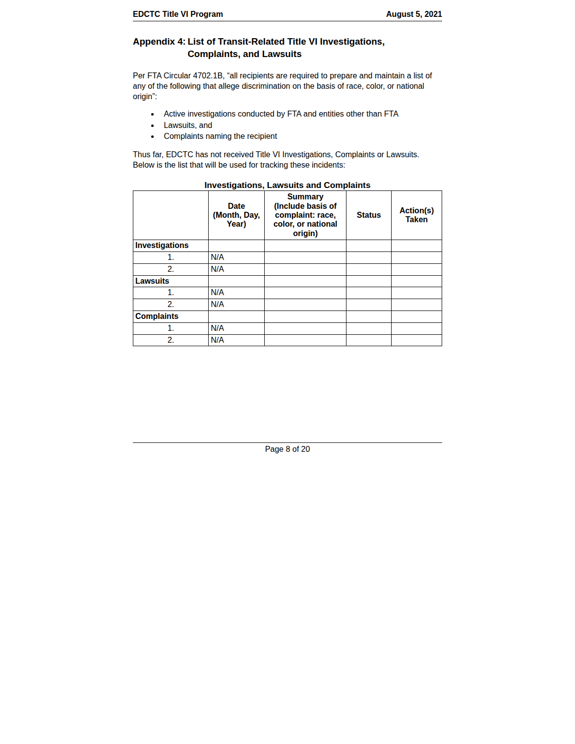EDCTC Title VI Program August 5, 2021
Appendix 4: List of Transit-Related Title VI Investigations, Complaints, and Lawsuits
Per FTA Circular 4702.1B, “all recipients are required to prepare and maintain a list of any of the following that allege discrimination on the basis of race, color, or national origin”:
Active investigations conducted by FTA and entities other than FTA
Lawsuits, and
Complaints naming the recipient
Thus far, EDCTC has not received Title VI Investigations, Complaints or Lawsuits. Below is the list that will be used for tracking these incidents:
Investigations, Lawsuits and Complaints
| | Date (Month, Day, Year) | Summary (Include basis of complaint: race, color, or national origin) | Status | Action(s) Taken |
| --- | --- | --- | --- | --- |
| Investigations | | | | |
| 1. | N/A | | | |
| 2. | N/A | | | |
| Lawsuits | | | | |
| 1. | N/A | | | |
| 2. | N/A | | | |
| Complaints | | | | |
| 1. | N/A | | | |
| 2. | N/A | | | |
Page 8 of 20